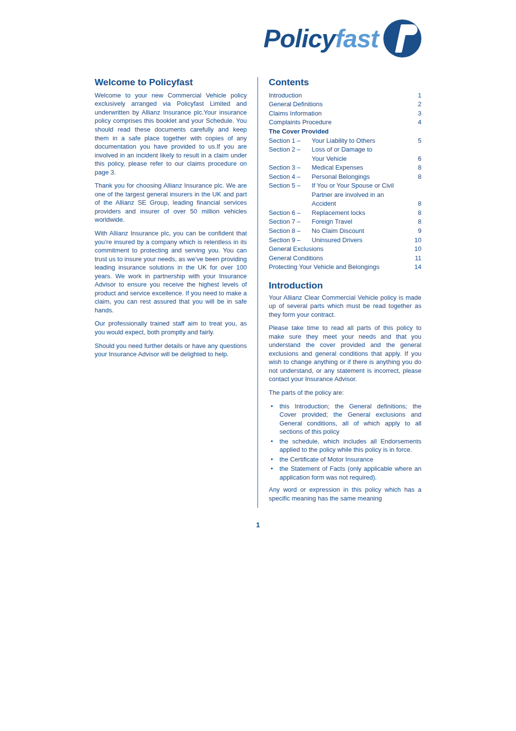Policyfast
Welcome to Policyfast
Welcome to your new Commercial Vehicle policy exclusively arranged via Policyfast Limited and underwritten by Allianz Insurance plc.Your insurance policy comprises this booklet and your Schedule. You should read these documents carefully and keep them in a safe place together with copies of any documentation you have provided to us.If you are involved in an incident likely to result in a claim under this policy, please refer to our claims procedure on page 3.
Thank you for choosing Allianz Insurance plc. We are one of the largest general insurers in the UK and part of the Allianz SE Group, leading financial services providers and insurer of over 50 million vehicles worldwide.
With Allianz Insurance plc, you can be confident that you’re insured by a company which is relentless in its commitment to protecting and serving you. You can trust us to insure your needs, as we’ve been providing leading insurance solutions in the UK for over 100 years. We work in partnership with your Insurance Advisor to ensure you receive the highest levels of product and service excellence. If you need to make a claim, you can rest assured that you will be in safe hands.
Our professionally trained staff aim to treat you, as you would expect, both promptly and fairly.
Should you need further details or have any questions your Insurance Advisor will be delighted to help.
Contents
Introduction 1
General Definitions 2
Claims Information 3
Complaints Procedure 4
The Cover Provided
Section 1 –Your Liability to Others 5
Section 2 –Loss of or Damage to
Your Vehicle 6
Section 3 –Medical Expenses 8
Section 4 –Personal Belongings 8
Section 5 –If You or Your Spouse or Civil
Partner are involved in an
Accident 8
Section 6 –Replacement locks 8
Section 7 –Foreign Travel 8
Section 8 –No Claim Discount 9
Section 9 –Uninsured Drivers 10
General Exclusions 10
General Conditions 11
Protecting Your Vehicle and Belongings 14
Introduction
Your Allianz Clear Commercial Vehicle policy is made up of several parts which must be read together as they form your contract.
Please take time to read all parts of this policy to make sure they meet your needs and that you understand the cover provided and the general exclusions and general conditions that apply. If you wish to change anything or if there is anything you do not understand, or any statement is incorrect, please contact your Insurance Advisor.
The parts of the policy are:
this Introduction; the General definitions; the Cover provided; the General exclusions and General conditions, all of which apply to all sections of this policy
the schedule, which includes all Endorsements applied to the policy while this policy is in force.
the Certificate of Motor Insurance
the Statement of Facts (only applicable where an application form was not required).
Any word or expression in this policy which has a specific meaning has the same meaning
1